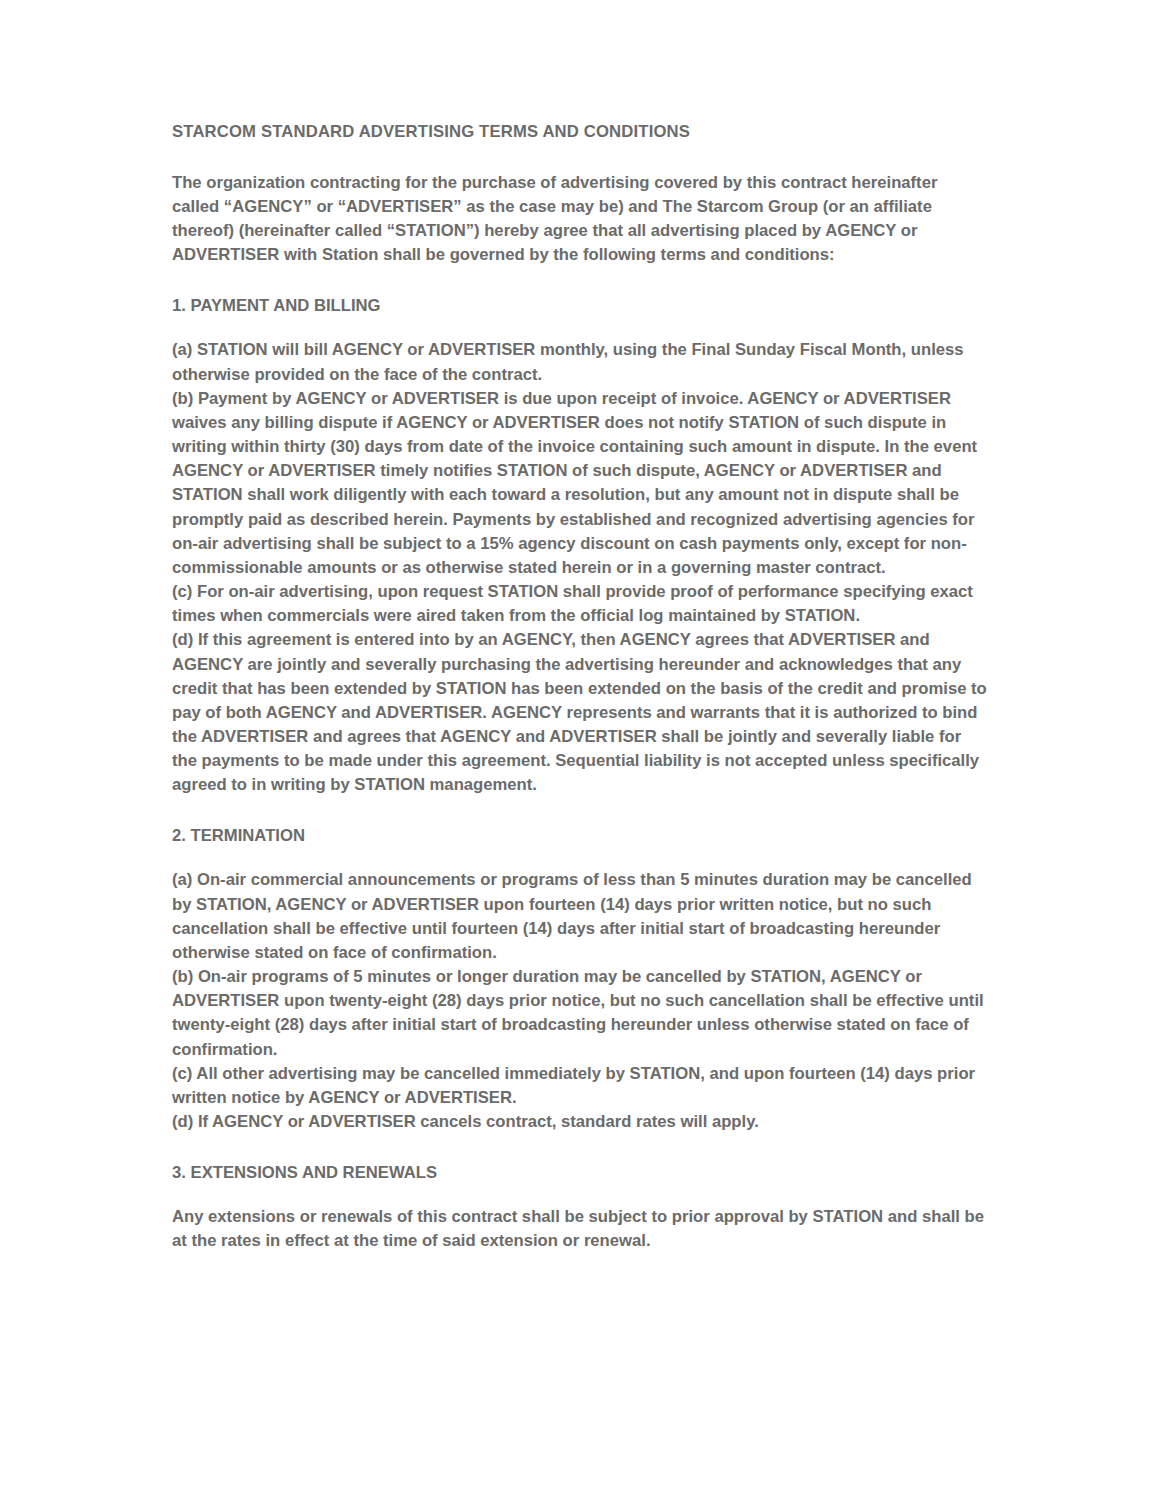STARCOM STANDARD ADVERTISING TERMS AND CONDITIONS
The organization contracting for the purchase of advertising covered by this contract hereinafter called “AGENCY” or “ADVERTISER” as the case may be) and The Starcom Group (or an affiliate thereof) (hereinafter called “STATION”) hereby agree that all advertising placed by AGENCY or ADVERTISER with Station shall be governed by the following terms and conditions:
1. PAYMENT AND BILLING
(a) STATION will bill AGENCY or ADVERTISER monthly, using the Final Sunday Fiscal Month, unless otherwise provided on the face of the contract.
(b) Payment by AGENCY or ADVERTISER is due upon receipt of invoice. AGENCY or ADVERTISER waives any billing dispute if AGENCY or ADVERTISER does not notify STATION of such dispute in writing within thirty (30) days from date of the invoice containing such amount in dispute. In the event AGENCY or ADVERTISER timely notifies STATION of such dispute, AGENCY or ADVERTISER and STATION shall work diligently with each toward a resolution, but any amount not in dispute shall be promptly paid as described herein. Payments by established and recognized advertising agencies for on-air advertising shall be subject to a 15% agency discount on cash payments only, except for non-commissionable amounts or as otherwise stated herein or in a governing master contract.
(c) For on-air advertising, upon request STATION shall provide proof of performance specifying exact times when commercials were aired taken from the official log maintained by STATION.
(d) If this agreement is entered into by an AGENCY, then AGENCY agrees that ADVERTISER and AGENCY are jointly and severally purchasing the advertising hereunder and acknowledges that any credit that has been extended by STATION has been extended on the basis of the credit and promise to pay of both AGENCY and ADVERTISER. AGENCY represents and warrants that it is authorized to bind the ADVERTISER and agrees that AGENCY and ADVERTISER shall be jointly and severally liable for the payments to be made under this agreement. Sequential liability is not accepted unless specifically agreed to in writing by STATION management.
2. TERMINATION
(a) On-air commercial announcements or programs of less than 5 minutes duration may be cancelled by STATION, AGENCY or ADVERTISER upon fourteen (14) days prior written notice, but no such cancellation shall be effective until fourteen (14) days after initial start of broadcasting hereunder otherwise stated on face of confirmation.
(b) On-air programs of 5 minutes or longer duration may be cancelled by STATION, AGENCY or ADVERTISER upon twenty-eight (28) days prior notice, but no such cancellation shall be effective until twenty-eight (28) days after initial start of broadcasting hereunder unless otherwise stated on face of confirmation.
(c) All other advertising may be cancelled immediately by STATION, and upon fourteen (14) days prior written notice by AGENCY or ADVERTISER.
(d) If AGENCY or ADVERTISER cancels contract, standard rates will apply.
3. EXTENSIONS AND RENEWALS
Any extensions or renewals of this contract shall be subject to prior approval by STATION and shall be at the rates in effect at the time of said extension or renewal.